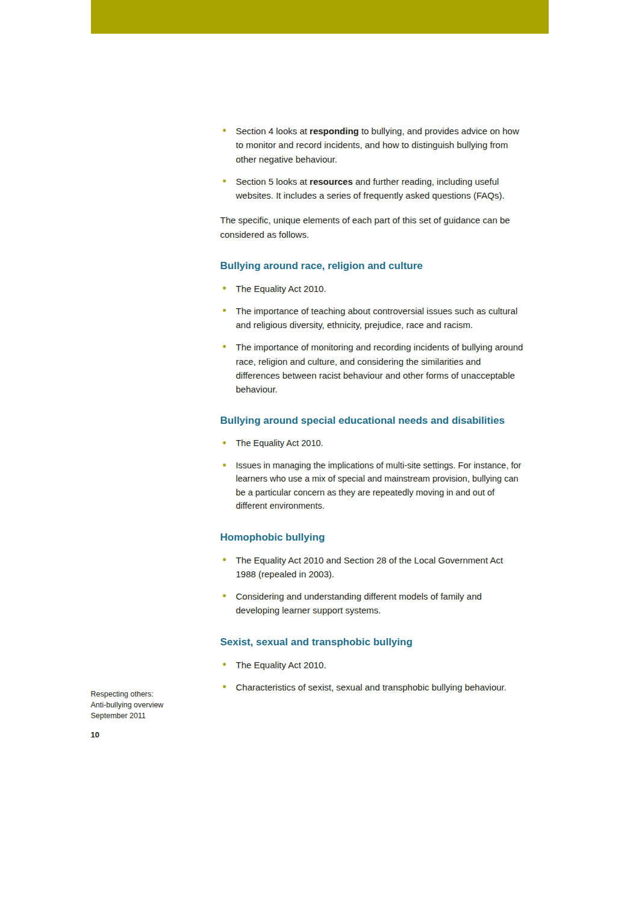Section 4 looks at responding to bullying, and provides advice on how to monitor and record incidents, and how to distinguish bullying from other negative behaviour.
Section 5 looks at resources and further reading, including useful websites. It includes a series of frequently asked questions (FAQs).
The specific, unique elements of each part of this set of guidance can be considered as follows.
Bullying around race, religion and culture
The Equality Act 2010.
The importance of teaching about controversial issues such as cultural and religious diversity, ethnicity, prejudice, race and racism.
The importance of monitoring and recording incidents of bullying around race, religion and culture, and considering the similarities and differences between racist behaviour and other forms of unacceptable behaviour.
Bullying around special educational needs and disabilities
The Equality Act 2010.
Issues in managing the implications of multi-site settings. For instance, for learners who use a mix of special and mainstream provision, bullying can be a particular concern as they are repeatedly moving in and out of different environments.
Homophobic bullying
The Equality Act 2010 and Section 28 of the Local Government Act 1988 (repealed in 2003).
Considering and understanding different models of family and developing learner support systems.
Sexist, sexual and transphobic bullying
The Equality Act 2010.
Characteristics of sexist, sexual and transphobic bullying behaviour.
Respecting others:
Anti-bullying overview
September 2011
10